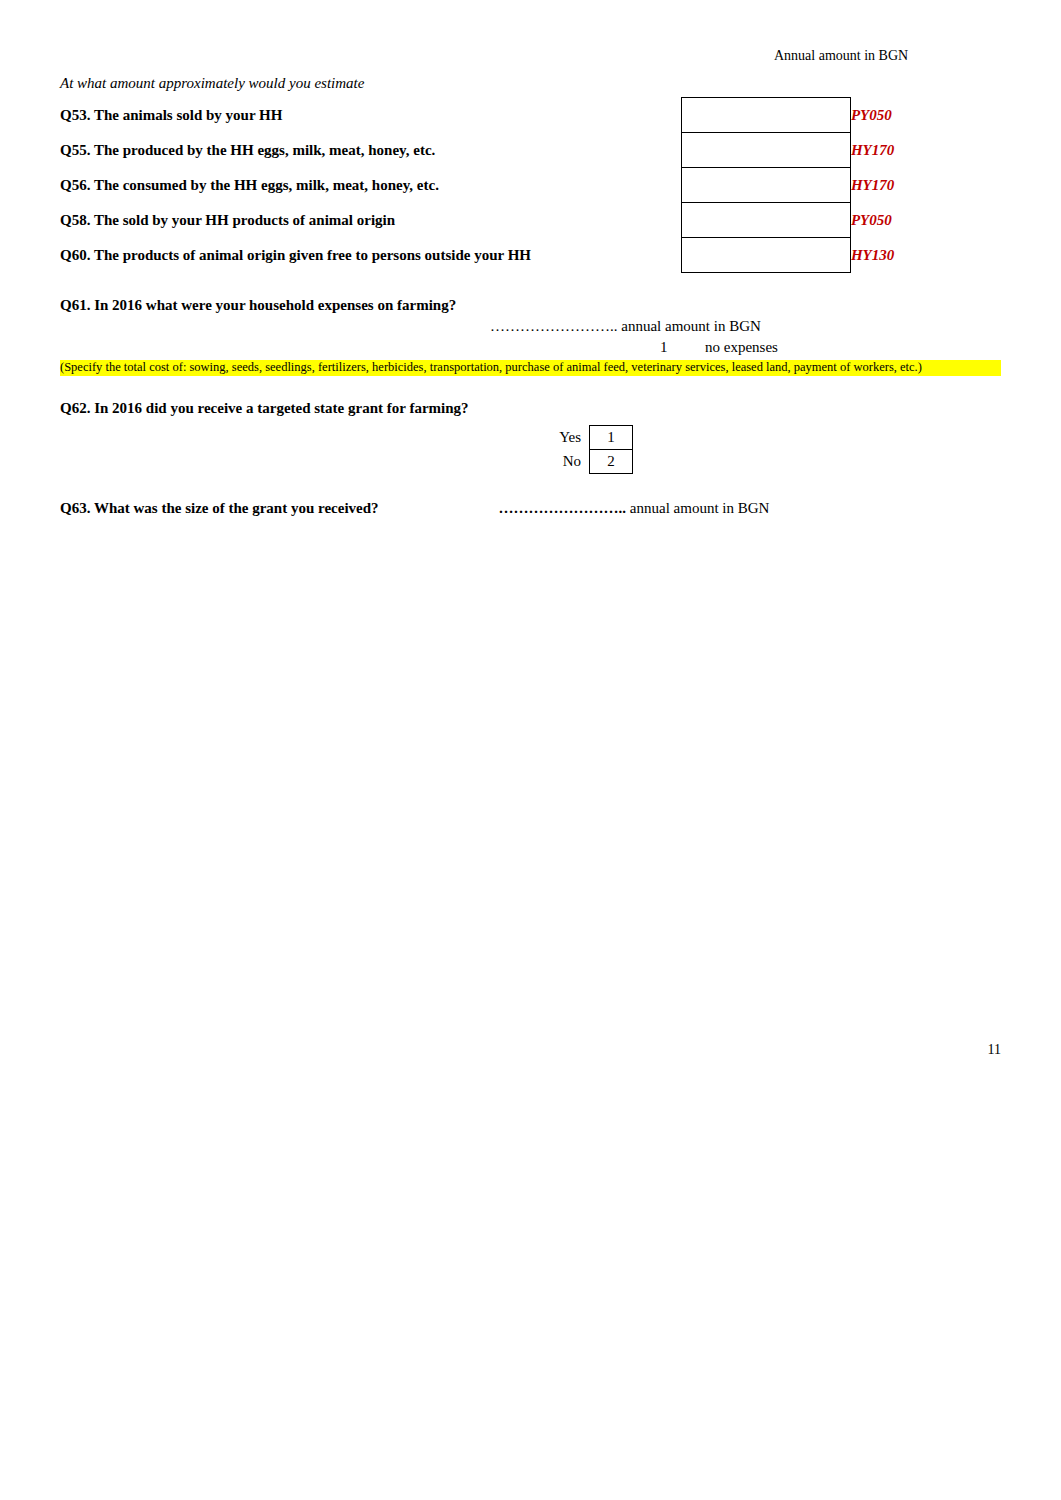| | Annual amount in BGN |
| At what amount approximately would you estimate | | |
| Q53. The animals sold by your HH | | PY050 |
| Q55. The produced by the HH eggs, milk, meat, honey, etc. | | HY170 |
| Q56. The consumed by the HH eggs, milk, meat, honey, etc. | | HY170 |
| Q58. The sold by your HH products of animal origin | | PY050 |
| Q60. The products of animal origin given free to persons outside your HH | | HY130 |
Q61. In 2016 what were your household expenses on farming?
…………………….. annual amount in BGN
1 no expenses
(Specify the total cost of: sowing, seeds, seedlings, fertilizers, herbicides, transportation, purchase of animal feed, veterinary services, leased land, payment of workers, etc.)
Q62. In 2016 did you receive a targeted state grant for farming?
| Yes | 1 |
| No | 2 |
Q63. What was the size of the grant you received? …………………….. annual amount in BGN
11